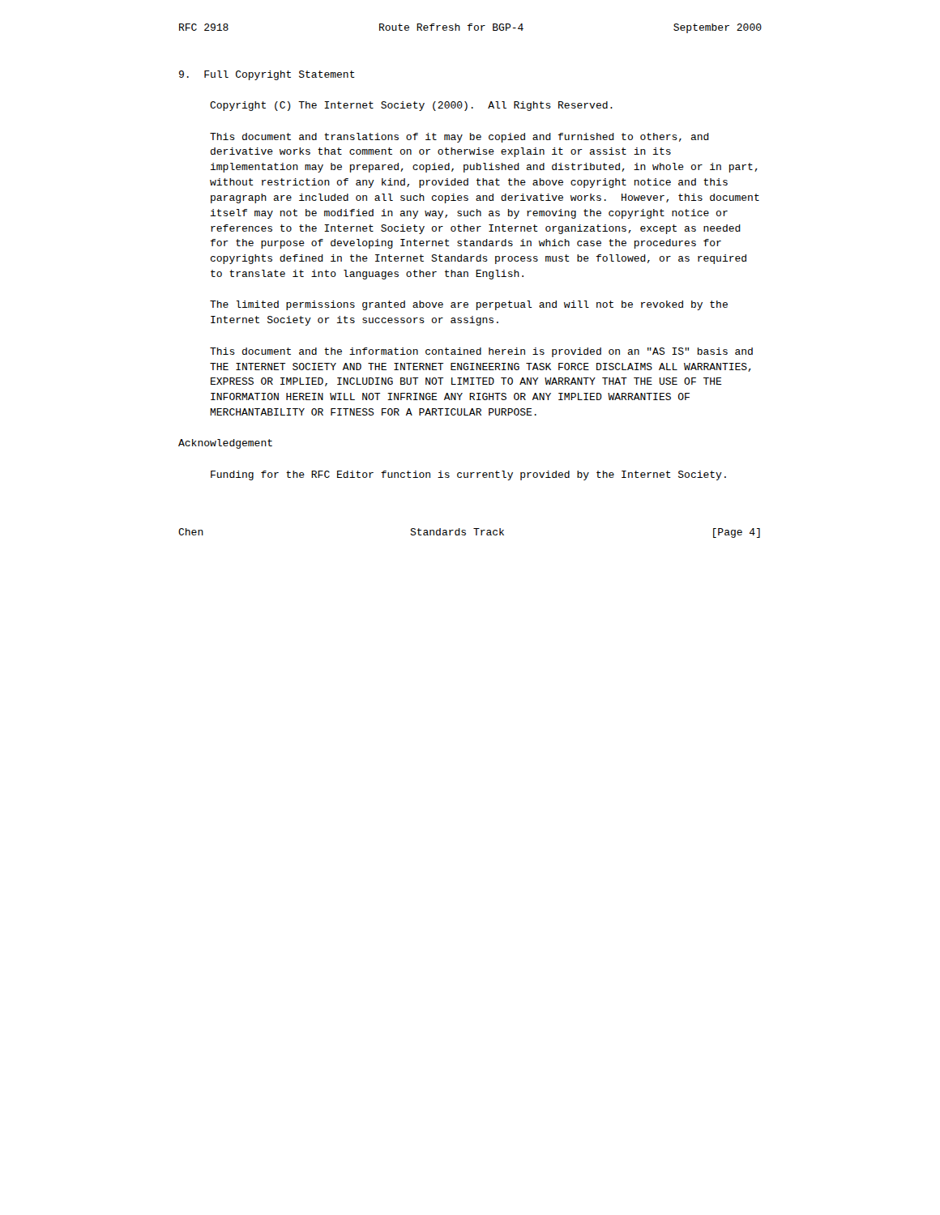RFC 2918 Route Refresh for BGP-4 September 2000
9. Full Copyright Statement
Copyright (C) The Internet Society (2000). All Rights Reserved.
This document and translations of it may be copied and furnished to others, and derivative works that comment on or otherwise explain it or assist in its implementation may be prepared, copied, published and distributed, in whole or in part, without restriction of any kind, provided that the above copyright notice and this paragraph are included on all such copies and derivative works. However, this document itself may not be modified in any way, such as by removing the copyright notice or references to the Internet Society or other Internet organizations, except as needed for the purpose of developing Internet standards in which case the procedures for copyrights defined in the Internet Standards process must be followed, or as required to translate it into languages other than English.
The limited permissions granted above are perpetual and will not be revoked by the Internet Society or its successors or assigns.
This document and the information contained herein is provided on an "AS IS" basis and THE INTERNET SOCIETY AND THE INTERNET ENGINEERING TASK FORCE DISCLAIMS ALL WARRANTIES, EXPRESS OR IMPLIED, INCLUDING BUT NOT LIMITED TO ANY WARRANTY THAT THE USE OF THE INFORMATION HEREIN WILL NOT INFRINGE ANY RIGHTS OR ANY IMPLIED WARRANTIES OF MERCHANTABILITY OR FITNESS FOR A PARTICULAR PURPOSE.
Acknowledgement
Funding for the RFC Editor function is currently provided by the Internet Society.
Chen Standards Track [Page 4]